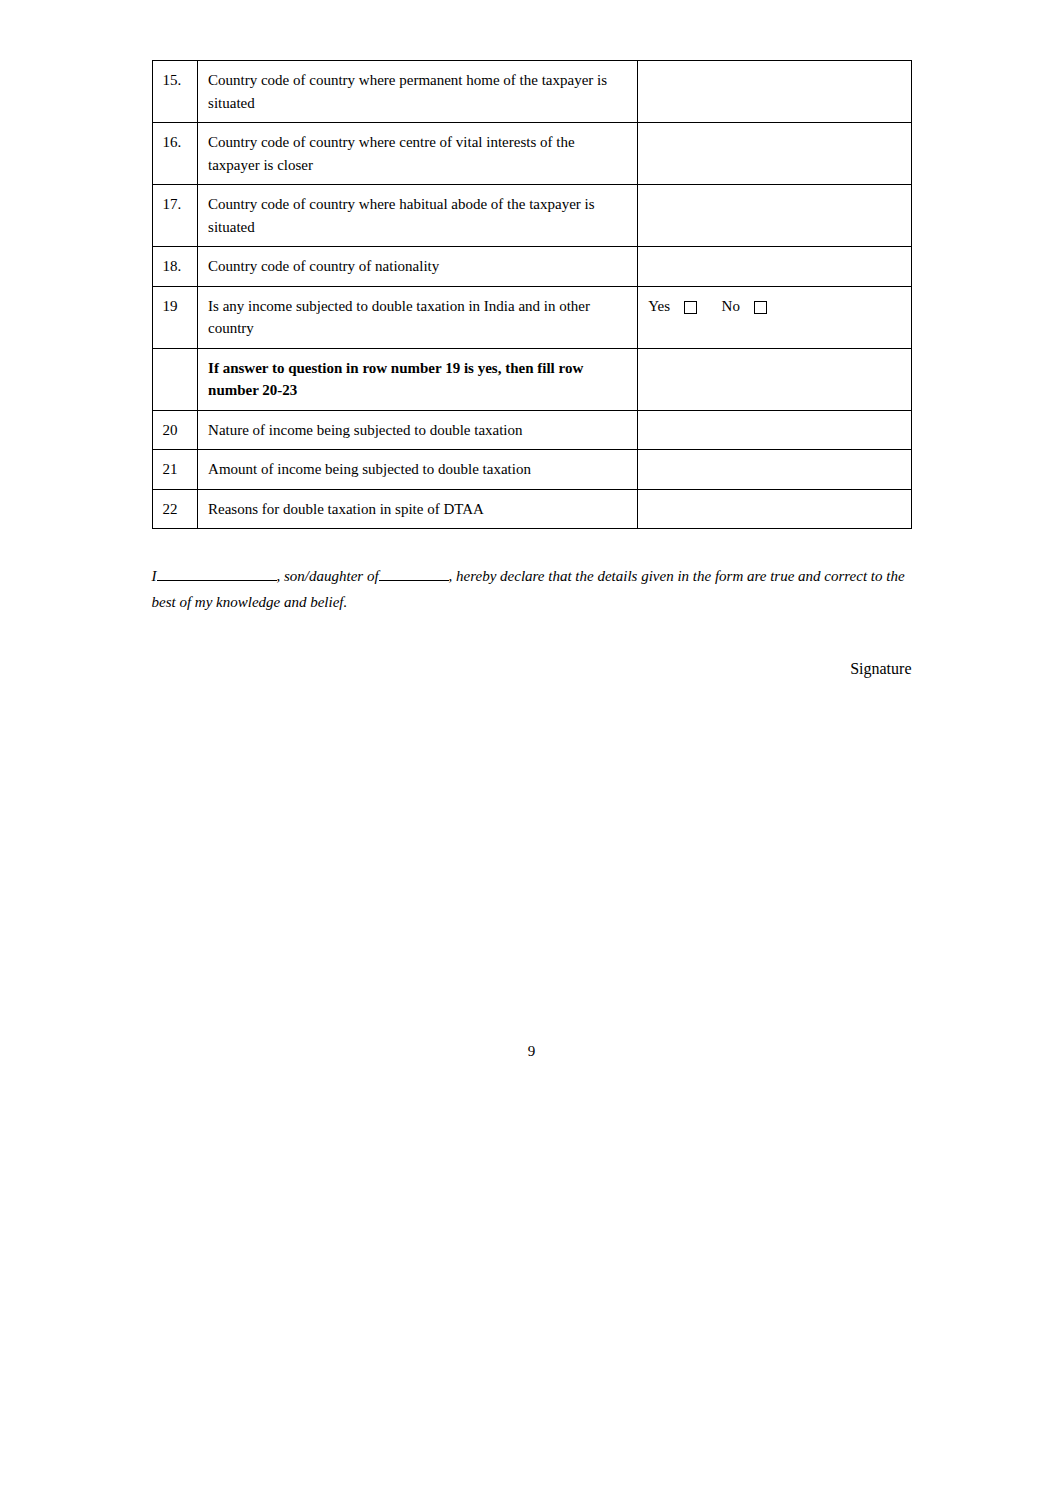| 15. | Country code of country where permanent home of the taxpayer is situated | |
| 16. | Country code of country where centre of vital interests of the taxpayer is closer | |
| 17. | Country code of country where habitual abode of the taxpayer is situated | |
| 18. | Country code of country of nationality | |
| 19 | Is any income subjected to double taxation in India and in other country | Yes No |
| | If answer to question in row number 19 is yes, then fill row number 20-23 | |
| 20 | Nature of income being subjected to double taxation | |
| 21 | Amount of income being subjected to double taxation | |
| 22 | Reasons for double taxation in spite of DTAA | |
I , son/daughter of , hereby declare that the details given in the form are true and correct to the best of my knowledge and belief.
Signature
9